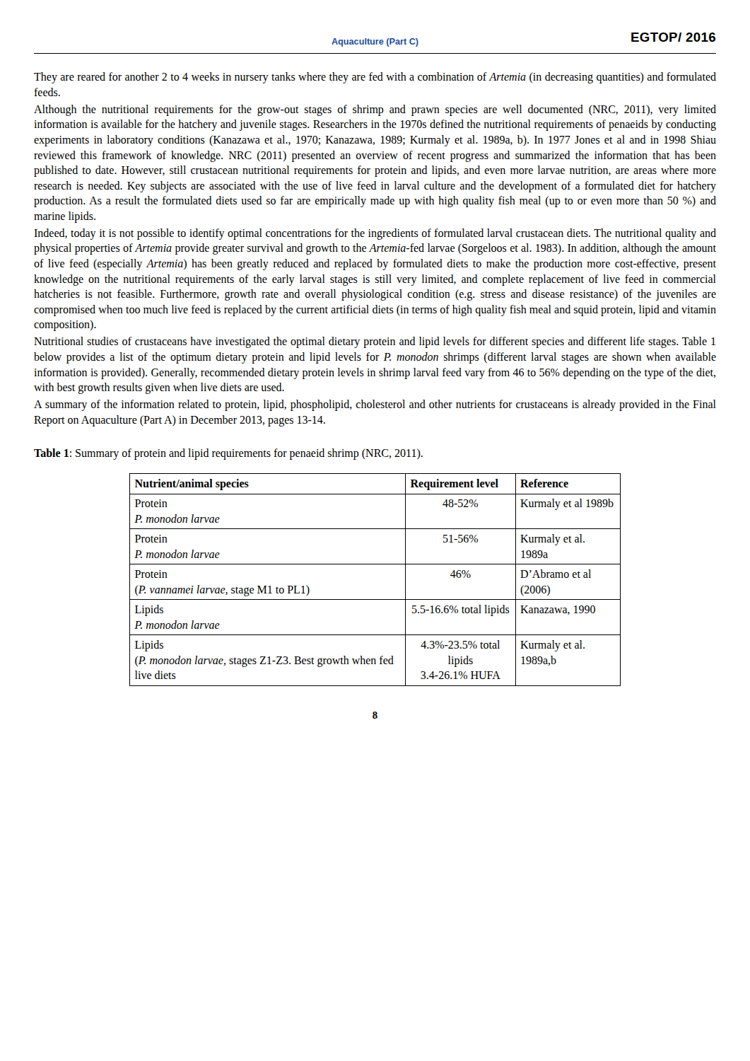EGTOP/ 2016
Aquaculture (Part C)
They are reared for another 2 to 4 weeks in nursery tanks where they are fed with a combination of Artemia (in decreasing quantities) and formulated feeds.
Although the nutritional requirements for the grow-out stages of shrimp and prawn species are well documented (NRC, 2011), very limited information is available for the hatchery and juvenile stages. Researchers in the 1970s defined the nutritional requirements of penaeids by conducting experiments in laboratory conditions (Kanazawa et al., 1970; Kanazawa, 1989; Kurmaly et al. 1989a, b). In 1977 Jones et al and in 1998 Shiau reviewed this framework of knowledge. NRC (2011) presented an overview of recent progress and summarized the information that has been published to date. However, still crustacean nutritional requirements for protein and lipids, and even more larvae nutrition, are areas where more research is needed. Key subjects are associated with the use of live feed in larval culture and the development of a formulated diet for hatchery production. As a result the formulated diets used so far are empirically made up with high quality fish meal (up to or even more than 50 %) and marine lipids.
Indeed, today it is not possible to identify optimal concentrations for the ingredients of formulated larval crustacean diets. The nutritional quality and physical properties of Artemia provide greater survival and growth to the Artemia-fed larvae (Sorgeloos et al. 1983). In addition, although the amount of live feed (especially Artemia) has been greatly reduced and replaced by formulated diets to make the production more cost-effective, present knowledge on the nutritional requirements of the early larval stages is still very limited, and complete replacement of live feed in commercial hatcheries is not feasible. Furthermore, growth rate and overall physiological condition (e.g. stress and disease resistance) of the juveniles are compromised when too much live feed is replaced by the current artificial diets (in terms of high quality fish meal and squid protein, lipid and vitamin composition).
Nutritional studies of crustaceans have investigated the optimal dietary protein and lipid levels for different species and different life stages. Table 1 below provides a list of the optimum dietary protein and lipid levels for P. monodon shrimps (different larval stages are shown when available information is provided). Generally, recommended dietary protein levels in shrimp larval feed vary from 46 to 56% depending on the type of the diet, with best growth results given when live diets are used.
A summary of the information related to protein, lipid, phospholipid, cholesterol and other nutrients for crustaceans is already provided in the Final Report on Aquaculture (Part A) in December 2013, pages 13-14.
Table 1: Summary of protein and lipid requirements for penaeid shrimp (NRC, 2011).
| Nutrient/animal species | Requirement level | Reference |
| --- | --- | --- |
| Protein P. monodon larvae | 48-52% | Kurmaly et al 1989b |
| Protein P. monodon larvae | 51-56% | Kurmaly et al. 1989a |
| Protein ( P. vannamei larvae, stage M1 to PL1) | 46% | D’Abramo et al (2006) |
| Lipids P. monodon larvae | 5.5-16.6% total lipids | Kanazawa, 1990 |
| Lipids ( P. monodon larvae, stages Z1-Z3. Best growth when fed live diets | 4.3%-23.5% total lipids 3.4-26.1% HUFA | Kurmaly et al. 1989a,b |
8